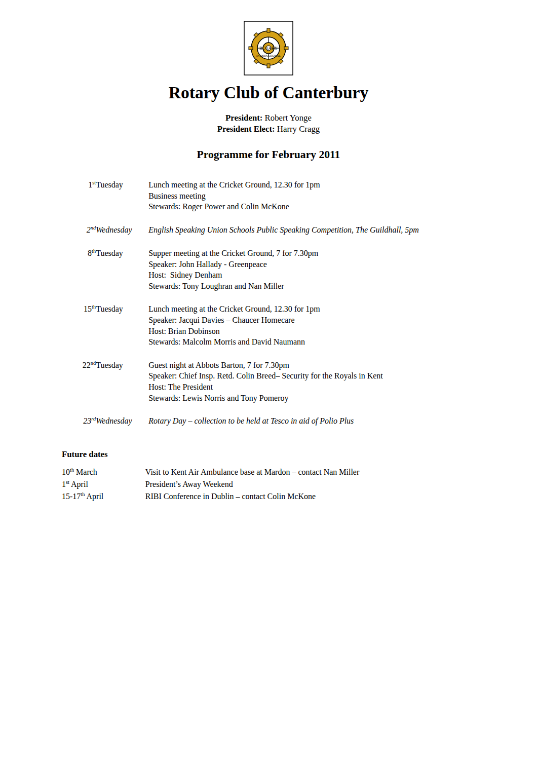ROTARY INTERNATIONAL
Rotary Club of Canterbury
President: Robert Yonge
President Elect: Harry Cragg
Programme for February 2011
| 1 st | Tuesday | Lunch meeting at the Cricket Ground, 12.30 for 1pm Business meeting Stewards: Roger Power and Colin McKone |
| 2 nd | Wednesday | English Speaking Union Schools Public Speaking Competition, The Guildhall, 5pm |
| 8 th | Tuesday | Supper meeting at the Cricket Ground, 7 for 7.30pm Speaker: John Hallady - Greenpeace Host: Sidney Denham Stewards: Tony Loughran and Nan Miller |
| 15 th | Tuesday | Lunch meeting at the Cricket Ground, 12.30 for 1pm Speaker: Jacqui Davies – Chaucer Homecare Host: Brian Dobinson Stewards: Malcolm Morris and David Naumann |
| 22 nd | Tuesday | Guest night at Abbots Barton, 7 for 7.30pm Speaker: Chief Insp. Retd. Colin Breed– Security for the Royals in Kent Host: The President Stewards: Lewis Norris and Tony Pomeroy |
| 23 rd | Wednesday | Rotary Day – collection to be held at Tesco in aid of Polio Plus |
Future dates
| 10 th March | Visit to Kent Air Ambulance base at Mardon – contact Nan Miller |
| 1 st April | President’s Away Weekend |
| 15-17 th April | RIBI Conference in Dublin – contact Colin McKone |